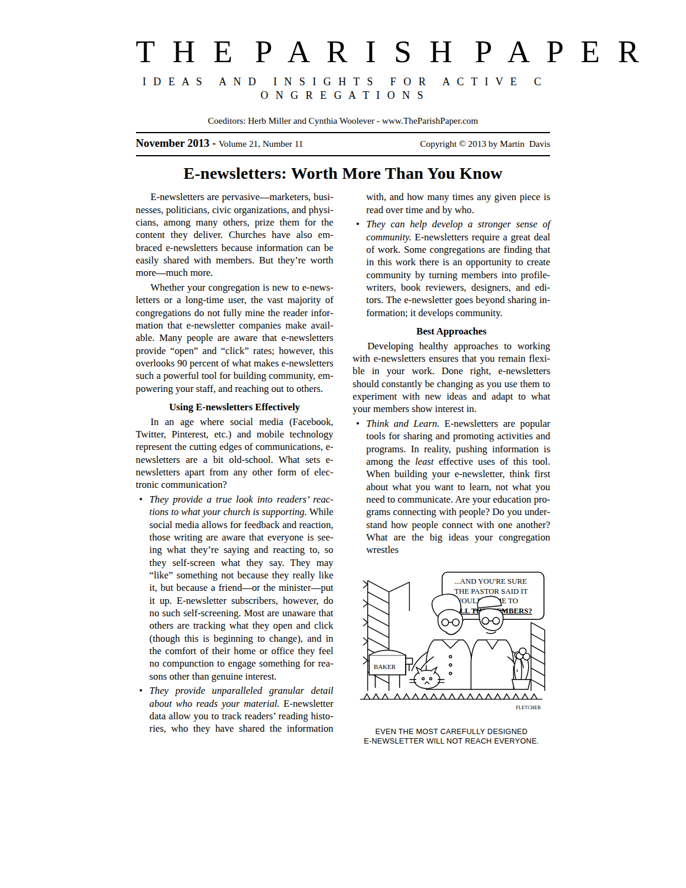T H E P A R I S H P A P E R
I D E A S A N D I N S I G H T S F O R A C T I V E C O N G R E G A T I O N S
Coeditors: Herb Miller and Cynthia Woolever - www.TheParishPaper.com
November 2013 - Volume 21, Number 11
Copyright © 2013 by Martin Davis
E-newsletters: Worth More Than You Know
E-newsletters are pervasive—marketers, businesses, politicians, civic organizations, and physicians, among many others, prize them for the content they deliver. Churches have also embraced e-newsletters because information can be easily shared with members. But they’re worth more—much more.
Whether your congregation is new to e-newsletters or a long-time user, the vast majority of congregations do not fully mine the reader information that e-newsletter companies make available. Many people are aware that e-newsletters provide “open” and “click” rates; however, this overlooks 90 percent of what makes e-newsletters such a powerful tool for building community, empowering your staff, and reaching out to others.
Using E-newsletters Effectively
In an age where social media (Facebook, Twitter, Pinterest, etc.) and mobile technology represent the cutting edges of communications, e-newsletters are a bit old-school. What sets e-newsletters apart from any other form of electronic communication?
They provide a true look into readers’ reactions to what your church is supporting. While social media allows for feedback and reaction, those writing are aware that everyone is seeing what they’re saying and reacting to, so they self-screen what they say. They may “like” something not because they really like it, but because a friend—or the minister—put it up. E-newsletter subscribers, however, do no such self-screening. Most are unaware that others are tracking what they open and click (though this is beginning to change), and in the comfort of their home or office they feel no compunction to engage something for reasons other than genuine interest.
They provide unparalleled granular detail about who reads your material. E-newsletter data allow you to track readers’ reading histories, who they have shared the information with, and how many times any given piece is read over time and by who.
They can help develop a stronger sense of community. E-newsletters require a great deal of work. Some congregations are finding that in this work there is an opportunity to create community by turning members into profile-writers, book reviewers, designers, and editors. The e-newsletter goes beyond sharing information; it develops community.
Best Approaches
Developing healthy approaches to working with e-newsletters ensures that you remain flexible in your work. Done right, e-newsletters should constantly be changing as you use them to experiment with new ideas and adapt to what your members show interest in.
Think and Learn. E-newsletters are popular tools for sharing and promoting activities and programs. In reality, pushing information is among the least effective uses of this tool. When building your e-newsletter, think first about what you want to learn, not what you need to communicate. Are your education programs connecting with people? Do you understand how people connect with one another? What are the big ideas your congregation wrestles
...AND YOU'RE SURE THE PASTOR SAID IT WOULD COME TO ALL THE MEMBERS? BAKER FLETCHER
EVEN THE MOST CAREFULLY DESIGNED
E-NEWSLETTER WILL NOT REACH EVERYONE.